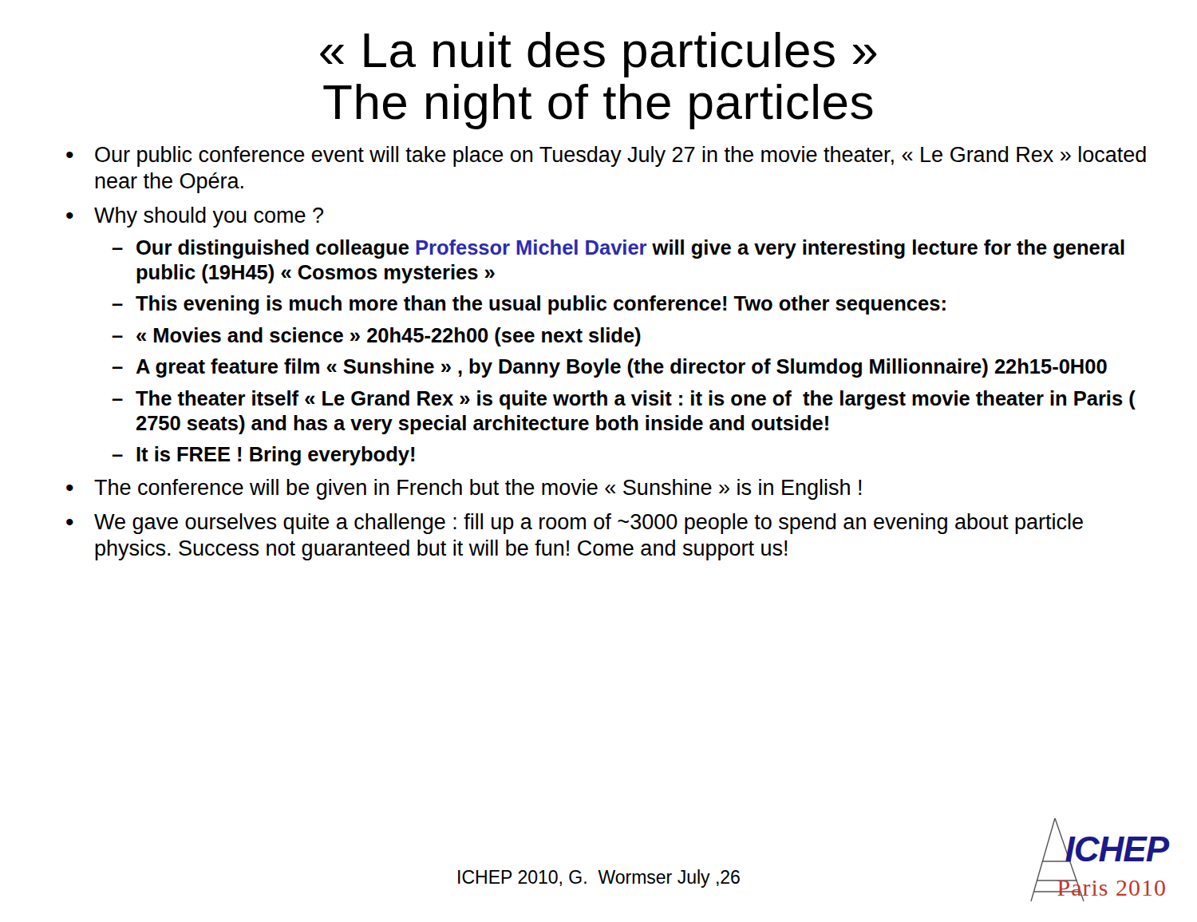« La nuit des particules »
The night of the particles
Our public conference event will take place on Tuesday July 27 in the movie theater, « Le Grand Rex » located near the Opéra.
Why should you come ?
Our distinguished colleague Professor Michel Davier will give a very interesting lecture for the general public (19H45) « Cosmos mysteries »
This evening is much more than the usual public conference! Two other sequences:
« Movies and science » 20h45-22h00 (see next slide)
A great feature film « Sunshine » , by Danny Boyle (the director of Slumdog Millionnaire) 22h15-0H00
The theater itself « Le Grand Rex » is quite worth a visit : it is one of the largest movie theater in Paris ( 2750 seats) and has a very special architecture both inside and outside!
It is FREE ! Bring everybody!
The conference will be given in French but the movie « Sunshine » is in English !
We gave ourselves quite a challenge : fill up a room of ~3000 people to spend an evening about particle physics. Success not guaranteed but it will be fun! Come and support us!
ICHEP 2010, G. Wormser July ,26
ICHEP
Paris 2010